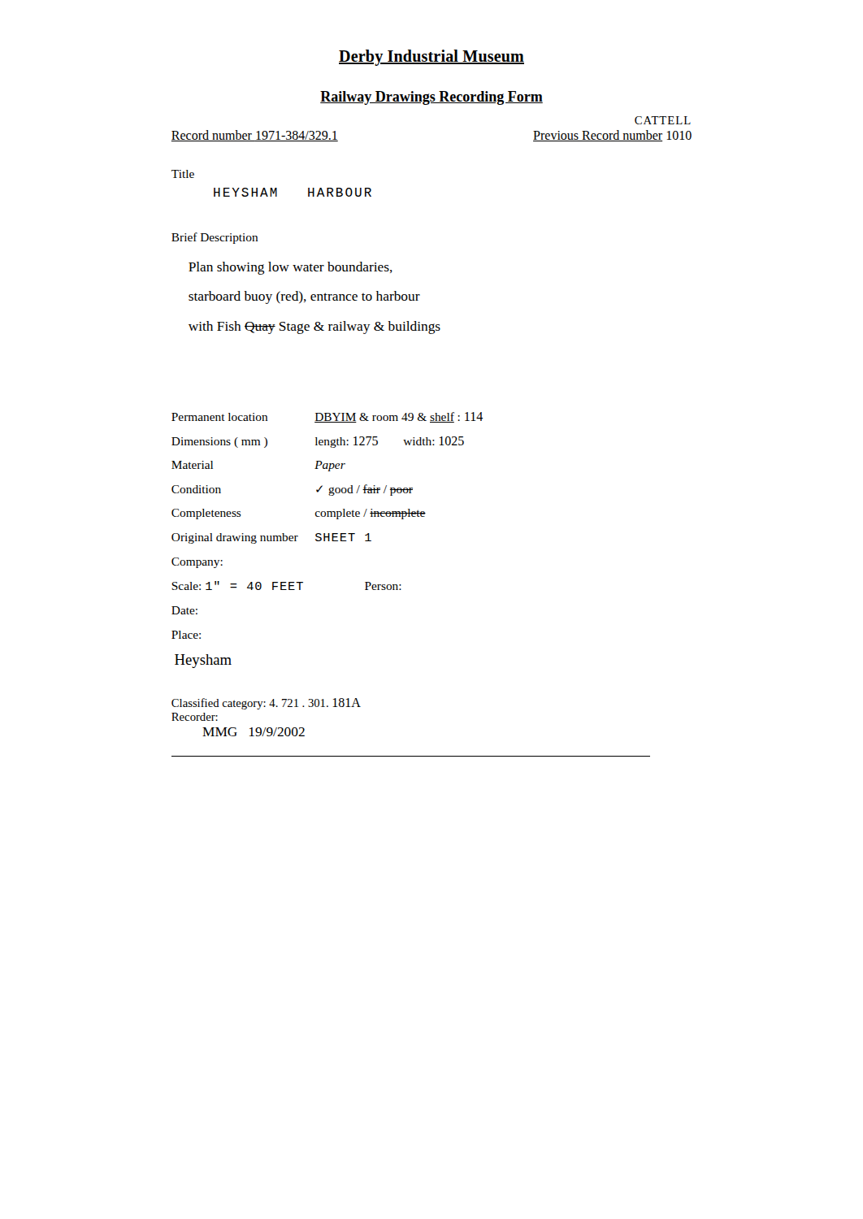Derby Industrial Museum
Railway Drawings Recording Form
Record number 1971‑384/329.1
CATTELL Previous Record number 1010
Title
HEYSHAM HARBOUR
Brief Description
Plan showing low water boundaries,
starboard buoy (red), entrance to harbour
with Fish Quay Stage & railway & buildings
Permanent location
DBYIM & room 49 & shelf : 114
Dimensions ( mm )
length: 1275 width: 1025
Material
Paper
Condition
✓ good / fair / poor
Completeness
complete / incomplete
Original drawing number
SHEET 1
Company:
Scale: 1" = 40 FEET
Person:
Date:
Place:
Heysham
Classified category: 4. 721 . 301. 181A
Recorder:
MMG 19/9/2002